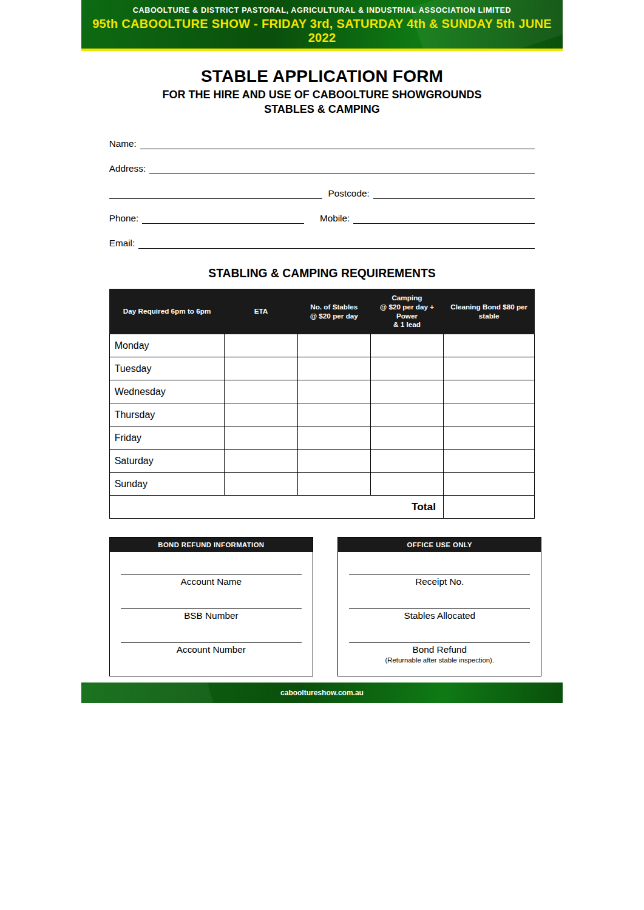CABOOLTURE & DISTRICT PASTORAL, AGRICULTURAL & INDUSTRIAL ASSOCIATION LIMITED
95th CABOOLTURE SHOW - FRIDAY 3rd, SATURDAY 4th & SUNDAY 5th JUNE 2022
STABLE APPLICATION FORM
FOR THE HIRE AND USE OF CABOOLTURE SHOWGROUNDS
STABLES & CAMPING
Name:
Address:
Postcode:
Phone: Mobile:
Email:
STABLING & CAMPING REQUIREMENTS
| Day Required 6pm to 6pm | ETA | No. of Stables @ $20 per day | Camping @ $20 per day + Power & 1 lead | Cleaning Bond $80 per stable |
| --- | --- | --- | --- | --- |
| Monday | | | | |
| Tuesday | | | | |
| Wednesday | | | | |
| Thursday | | | | |
| Friday | | | | |
| Saturday | | | | |
| Sunday | | | | |
| Total | |
BOND REFUND INFORMATION
_______________________________________ Account Name
_______________________________________ BSB Number
_______________________________________ Account Number
OFFICE USE ONLY
_______________________________________ Receipt No.
_______________________________________ Stables Allocated
_______________________________________ Bond Refund(Returnable after stable inspection).
cabooltureshow.com.au